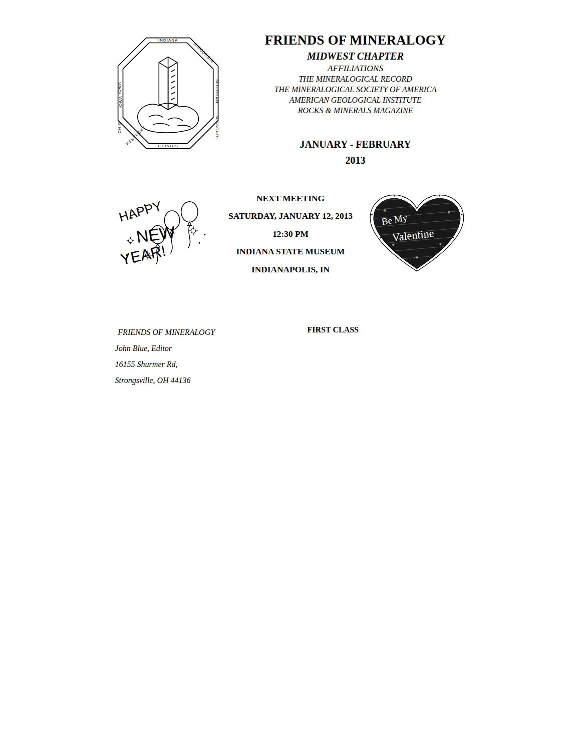Midwest Chapter octagon emblem INDIANA ILLINOIS x IOWA OHIO IOWA OHIO MICHIGAN MISSOURI x WISCONSIN KENTUCKY
FRIENDS OF MINERALOGY
MIDWEST CHAPTER
AFFILIATIONS
THE MINERALOGICAL RECORD
THE MINERALOGICAL SOCIETY OF AMERICA
AMERICAN GEOLOGICAL INSTITUTE
ROCKS & MINERALS MAGAZINE
JANUARY - FEBRUARY
2013
Happy New Year HAPPY NEW YEAR!
NEXT MEETING
SATURDAY, JANUARY 12, 2013
12:30 PM
INDIANA STATE MUSEUM
INDIANAPOLIS, IN
Be My Valentine heart Be My Valentine
FRIENDS OF MINERALOGY
John Blue, Editor
16155 Shurmer Rd,
Strongsville, OH 44136
FIRST CLASS